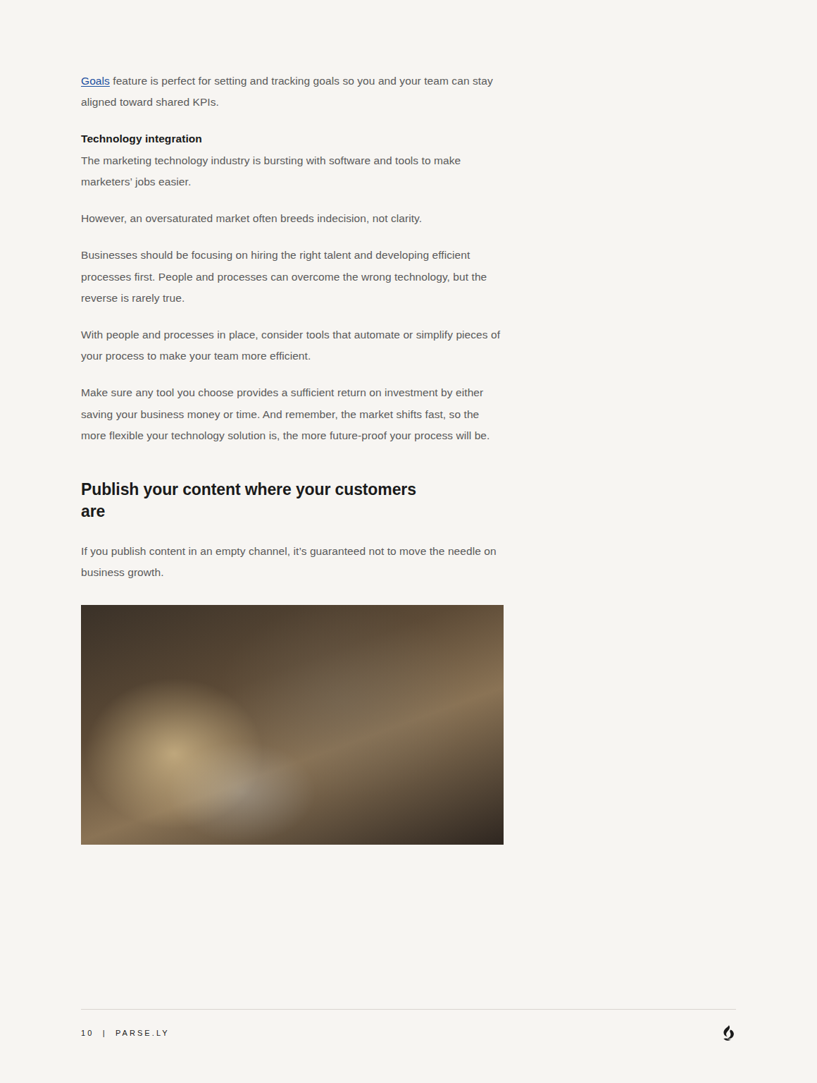Goals feature is perfect for setting and tracking goals so you and your team can stay aligned toward shared KPIs.
Technology integration
The marketing technology industry is bursting with software and tools to make marketers’ jobs easier.
However, an oversaturated market often breeds indecision, not clarity.
Businesses should be focusing on hiring the right talent and developing efficient processes first. People and processes can overcome the wrong technology, but the reverse is rarely true.
With people and processes in place, consider tools that automate or simplify pieces of your process to make your team more efficient.
Make sure any tool you choose provides a sufficient return on investment by either saving your business money or time. And remember, the market shifts fast, so the more flexible your technology solution is, the more future-proof your process will be.
Publish your content where your customers are
If you publish content in an empty channel, it’s guaranteed not to move the needle on business growth.
10 | Parse.ly